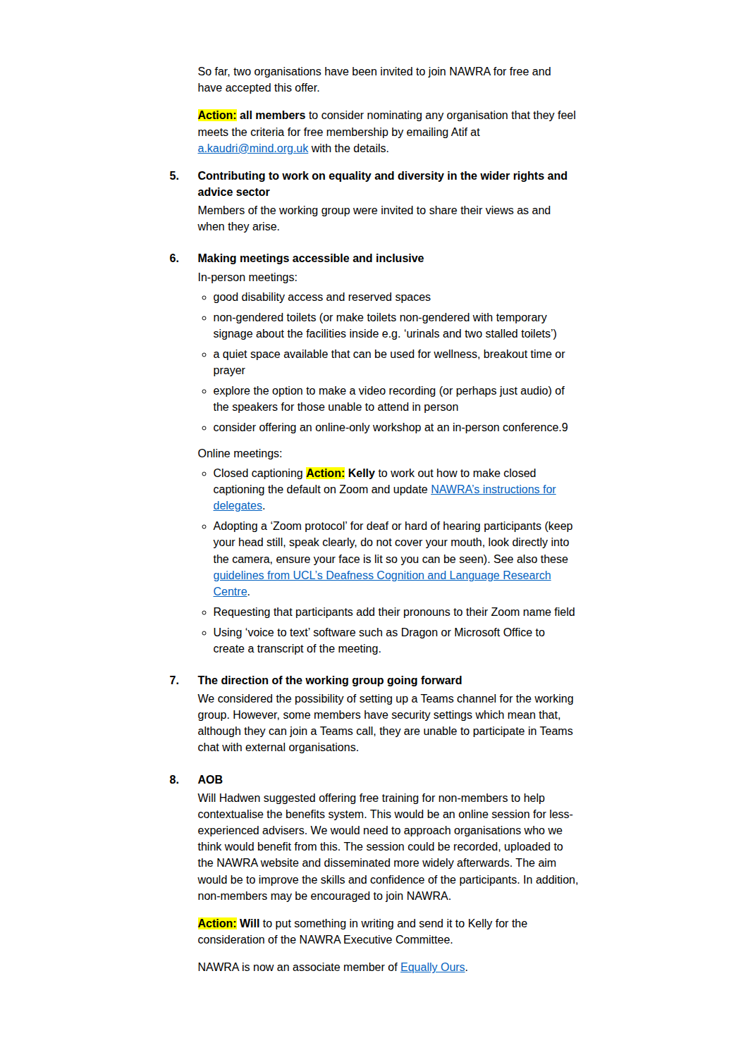So far, two organisations have been invited to join NAWRA for free and have accepted this offer.
Action: all members to consider nominating any organisation that they feel meets the criteria for free membership by emailing Atif at a.kaudri@mind.org.uk with the details.
Contributing to work on equality and diversity in the wider rights and advice sector
Members of the working group were invited to share their views as and when they arise.
Making meetings accessible and inclusive
In-person meetings:
good disability access and reserved spaces
non-gendered toilets (or make toilets non-gendered with temporary signage about the facilities inside e.g. ‘urinals and two stalled toilets’)
a quiet space available that can be used for wellness, breakout time or prayer
explore the option to make a video recording (or perhaps just audio) of the speakers for those unable to attend in person
consider offering an online-only workshop at an in-person conference.9
Online meetings:
Closed captioning Action: Kelly to work out how to make closed captioning the default on Zoom and update NAWRA’s instructions for delegates.
Adopting a ‘Zoom protocol’ for deaf or hard of hearing participants (keep your head still, speak clearly, do not cover your mouth, look directly into the camera, ensure your face is lit so you can be seen). See also these guidelines from UCL’s Deafness Cognition and Language Research Centre.
Requesting that participants add their pronouns to their Zoom name field
Using ‘voice to text’ software such as Dragon or Microsoft Office to create a transcript of the meeting.
The direction of the working group going forward
We considered the possibility of setting up a Teams channel for the working group. However, some members have security settings which mean that, although they can join a Teams call, they are unable to participate in Teams chat with external organisations.
AOB
Will Hadwen suggested offering free training for non-members to help contextualise the benefits system. This would be an online session for less-experienced advisers. We would need to approach organisations who we think would benefit from this. The session could be recorded, uploaded to the NAWRA website and disseminated more widely afterwards. The aim would be to improve the skills and confidence of the participants. In addition, non-members may be encouraged to join NAWRA.
Action: Will to put something in writing and send it to Kelly for the consideration of the NAWRA Executive Committee.
NAWRA is now an associate member of Equally Ours.